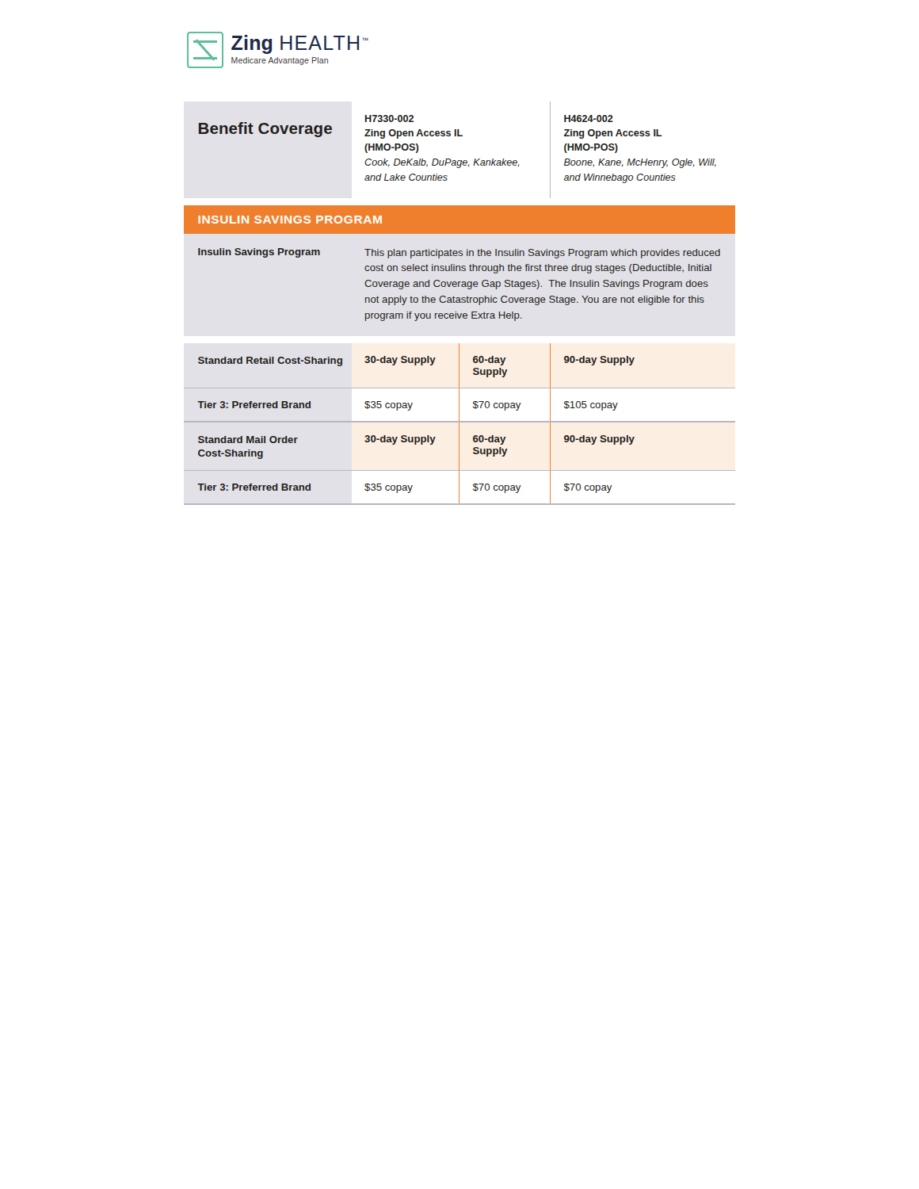Zing HEALTH™
Medicare Advantage Plan
| Benefit Coverage | H7330-002 Zing Open Access IL (HMO-POS) Cook, DeKalb, DuPage, Kankakee, and Lake Counties | H4624-002 Zing Open Access IL (HMO-POS) Boone, Kane, McHenry, Ogle, Will, and Winnebago Counties |
| INSULIN SAVINGS PROGRAM |
| Insulin Savings Program | This plan participates in the Insulin Savings Program which provides reduced cost on select insulins through the first three drug stages (Deductible, Initial Coverage and Coverage Gap Stages). The Insulin Savings Program does not apply to the Catastrophic Coverage Stage. You are not eligible for this program if you receive Extra Help. |
| Standard Retail Cost-Sharing | 30-day Supply | 60-day Supply | 90-day Supply |
| Tier 3: Preferred Brand | $35 copay | $70 copay | $105 copay |
| Standard Mail Order Cost-Sharing | 30-day Supply | 60-day Supply | 90-day Supply |
| Tier 3: Preferred Brand | $35 copay | $70 copay | $70 copay |